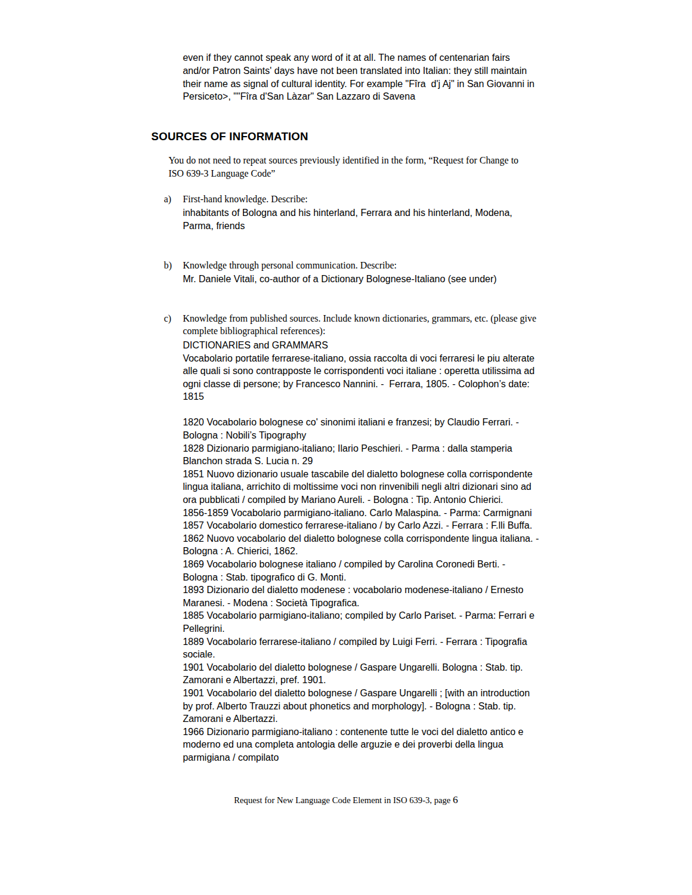even if they cannot speak any word of it at all. The names of centenarian fairs and/or Patron Saints' days have not been translated into Italian: they still maintain their name as signal of cultural identity. For example "Fîra d'j Aj" in San Giovanni in Persiceto>, ""Fîra d'San Làzar" San Lazzaro di Savena
SOURCES OF INFORMATION
You do not need to repeat sources previously identified in the form, “Request for Change to ISO 639-3 Language Code”
a) First-hand knowledge. Describe:
inhabitants of Bologna and his hinterland, Ferrara and his hinterland, Modena, Parma, friends
b) Knowledge through personal communication. Describe:
Mr. Daniele Vitali, co-author of a Dictionary Bolognese-Italiano (see under)
c) Knowledge from published sources. Include known dictionaries, grammars, etc. (please give complete bibliographical references):
DICTIONARIES and GRAMMARS
Vocabolario portatile ferrarese-italiano, ossia raccolta di voci ferraresi le piu alterate alle quali si sono contrapposte le corrispondenti voci italiane : operetta utilissima ad ogni classe di persone; by Francesco Nannini. - Ferrara, 1805. - Colophon’s date: 1815
1820 Vocabolario bolognese co' sinonimi italiani e franzesi; by Claudio Ferrari. - Bologna : Nobili’s Tipography
1828 Dizionario parmigiano-italiano; Ilario Peschieri. - Parma : dalla stamperia Blanchon strada S. Lucia n. 29
1851 Nuovo dizionario usuale tascabile del dialetto bolognese colla corrispondente lingua italiana, arrichito di moltissime voci non rinvenibili negli altri dizionari sino ad ora pubblicati / compiled by Mariano Aureli. - Bologna : Tip. Antonio Chierici.
1856-1859 Vocabolario parmigiano-italiano. Carlo Malaspina. - Parma: Carmignani
1857 Vocabolario domestico ferrarese-italiano / by Carlo Azzi. - Ferrara : F.lli Buffa.
1862 Nuovo vocabolario del dialetto bolognese colla corrispondente lingua italiana. - Bologna : A. Chierici, 1862.
1869 Vocabolario bolognese italiano / compiled by Carolina Coronedi Berti. - Bologna : Stab. tipografico di G. Monti.
1893 Dizionario del dialetto modenese : vocabolario modenese-italiano / Ernesto Maranesi. - Modena : Società Tipografica.
1885 Vocabolario parmigiano-italiano; compiled by Carlo Pariset. - Parma: Ferrari e Pellegrini.
1889 Vocabolario ferrarese-italiano / compiled by Luigi Ferri. - Ferrara : Tipografia sociale.
1901 Vocabolario del dialetto bolognese / Gaspare Ungarelli. Bologna : Stab. tip. Zamorani e Albertazzi, pref. 1901.
1901 Vocabolario del dialetto bolognese / Gaspare Ungarelli ; [with an introduction by prof. Alberto Trauzzi about phonetics and morphology]. - Bologna : Stab. tip. Zamorani e Albertazzi.
1966 Dizionario parmigiano-italiano : contenente tutte le voci del dialetto antico e moderno ed una completa antologia delle arguzie e dei proverbi della lingua parmigiana / compilato
Request for New Language Code Element in ISO 639-3, page 6